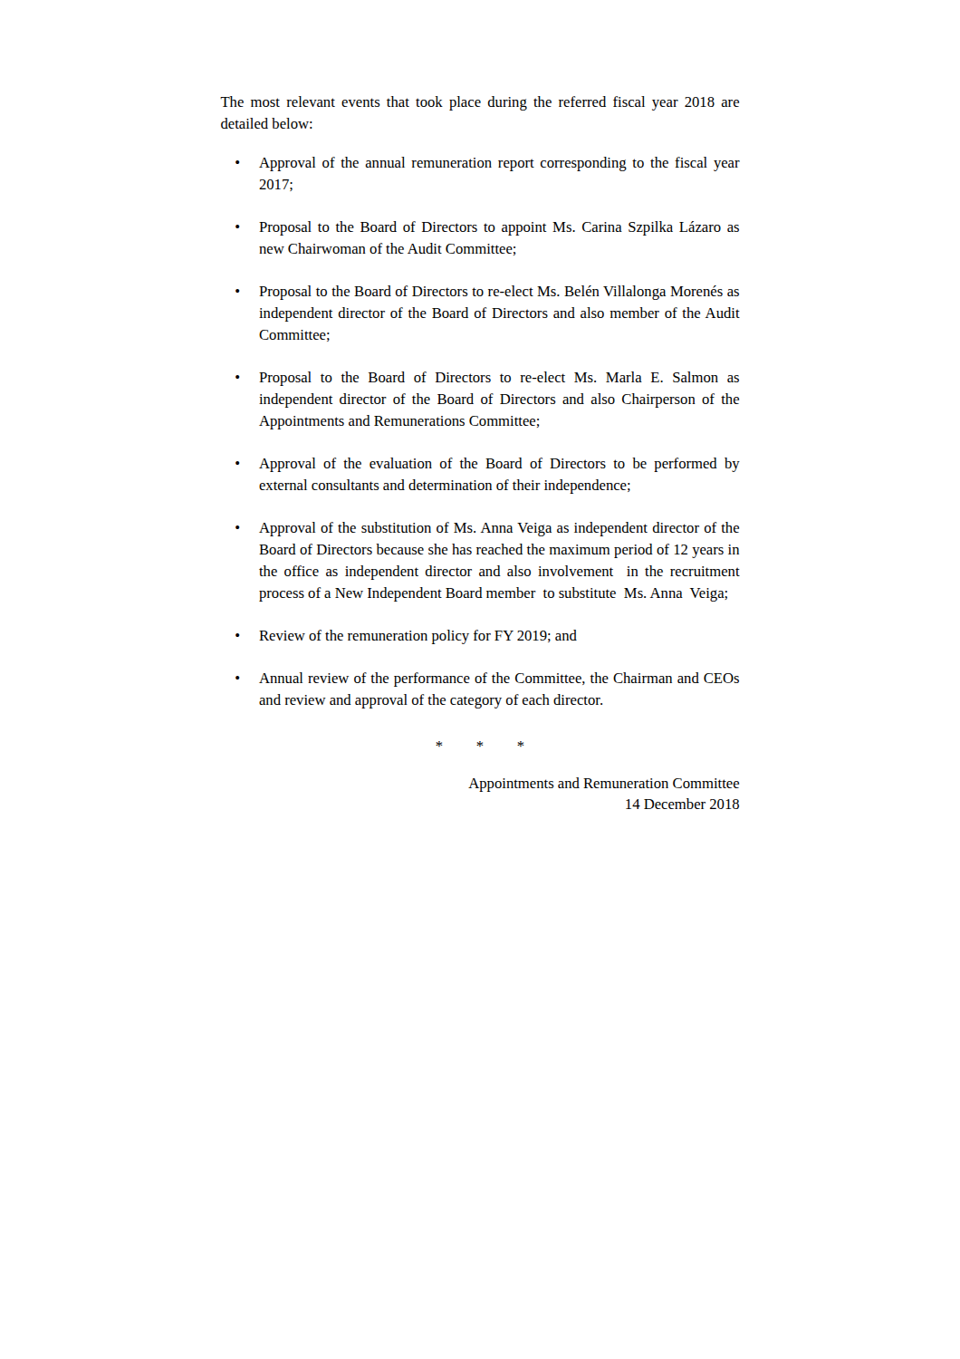The most relevant events that took place during the referred fiscal year 2018 are detailed below:
Approval of the annual remuneration report corresponding to the fiscal year 2017;
Proposal to the Board of Directors to appoint Ms. Carina Szpilka Lázaro as new Chairwoman of the Audit Committee;
Proposal to the Board of Directors to re-elect Ms. Belén Villalonga Morenés as independent director of the Board of Directors and also member of the Audit Committee;
Proposal to the Board of Directors to re-elect Ms. Marla E. Salmon as independent director of the Board of Directors and also Chairperson of the Appointments and Remunerations Committee;
Approval of the evaluation of the Board of Directors to be performed by external consultants and determination of their independence;
Approval of the substitution of Ms. Anna Veiga as independent director of the Board of Directors because she has reached the maximum period of 12 years in the office as independent director and also involvement in the recruitment process of a New Independent Board member to substitute Ms. Anna Veiga;
Review of the remuneration policy for FY 2019; and
Annual review of the performance of the Committee, the Chairman and CEOs and review and approval of the category of each director.
***
Appointments and Remuneration Committee
14 December 2018